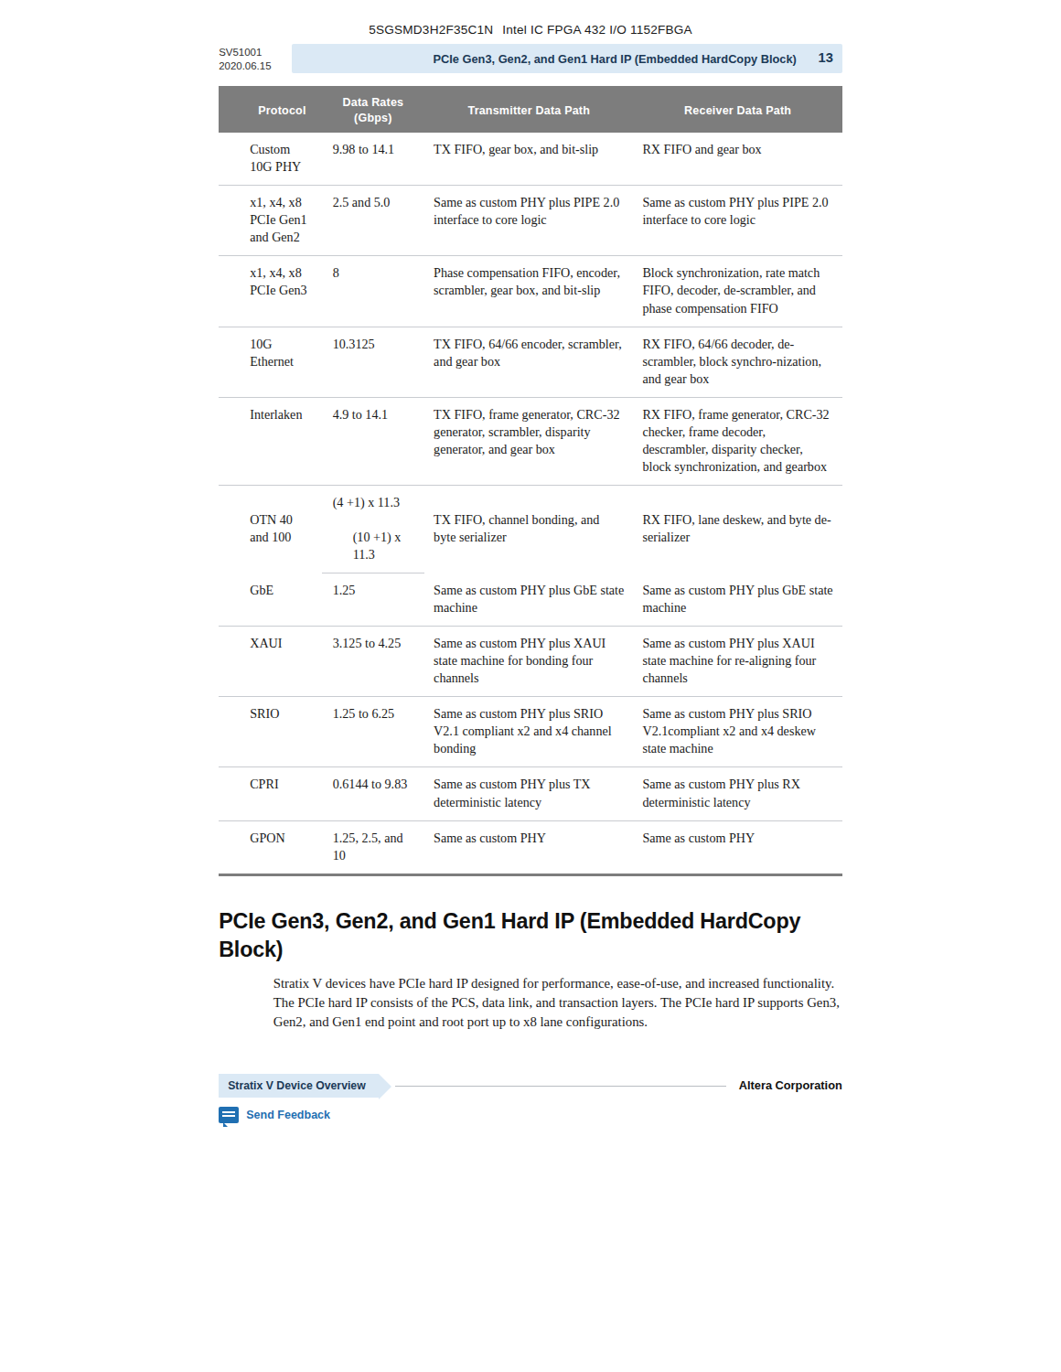5SGSMD3H2F35C1N Intel IC FPGA 432 I/O 1152FBGA
SV51001
2020.06.15
PCIe Gen3, Gen2, and Gen1 Hard IP (Embedded HardCopy Block)
13
| Protocol | Data Rates (Gbps) | Transmitter Data Path | Receiver Data Path |
| --- | --- | --- | --- |
| Custom 10G PHY | 9.98 to 14.1 | TX FIFO, gear box, and bit-slip | RX FIFO and gear box |
| x1, x4, x8 PCIe Gen1 and Gen2 | 2.5 and 5.0 | Same as custom PHY plus PIPE 2.0 interface to core logic | Same as custom PHY plus PIPE 2.0 interface to core logic |
| x1, x4, x8 PCIe Gen3 | 8 | Phase compensation FIFO, encoder, scrambler, gear box, and bit-slip | Block synchronization, rate match FIFO, decoder, de-scrambler, and phase compensation FIFO |
| 10G Ethernet | 10.3125 | TX FIFO, 64/66 encoder, scrambler, and gear box | RX FIFO, 64/66 decoder, de-scrambler, block synchro-nization, and gear box |
| Interlaken | 4.9 to 14.1 | TX FIFO, frame generator, CRC-32 generator, scrambler, disparity generator, and gear box | RX FIFO, frame generator, CRC-32 checker, frame decoder, descrambler, disparity checker, block synchronization, and gearbox |
| OTN 40 and 100 | (4 +1) x 11.3 | TX FIFO, channel bonding, and byte serializer | RX FIFO, lane deskew, and byte de-serializer |
| (10 +1) x 11.3 |
| GbE | 1.25 | Same as custom PHY plus GbE state machine | Same as custom PHY plus GbE state machine |
| XAUI | 3.125 to 4.25 | Same as custom PHY plus XAUI state machine for bonding four channels | Same as custom PHY plus XAUI state machine for re-aligning four channels |
| SRIO | 1.25 to 6.25 | Same as custom PHY plus SRIO V2.1 compliant x2 and x4 channel bonding | Same as custom PHY plus SRIO V2.1compliant x2 and x4 deskew state machine |
| CPRI | 0.6144 to 9.83 | Same as custom PHY plus TX deterministic latency | Same as custom PHY plus RX deterministic latency |
| GPON | 1.25, 2.5, and 10 | Same as custom PHY | Same as custom PHY |
PCIe Gen3, Gen2, and Gen1 Hard IP (Embedded HardCopy Block)
Stratix V devices have PCIe hard IP designed for performance, ease-of-use, and increased functionality. The PCIe hard IP consists of the PCS, data link, and transaction layers. The PCIe hard IP supports Gen3, Gen2, and Gen1 end point and root port up to x8 lane configurations.
Stratix V Device Overview
Altera Corporation
Send Feedback